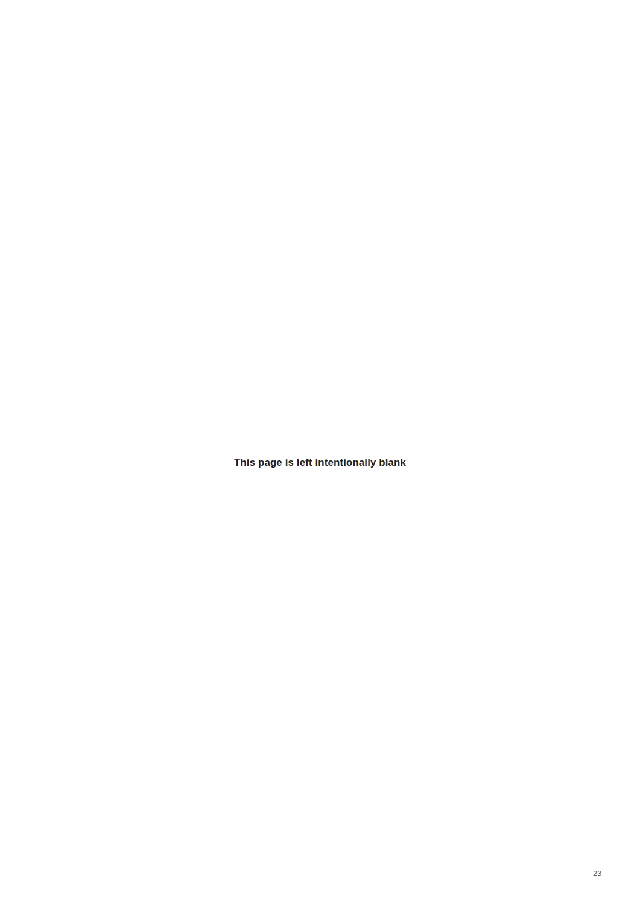This page is left intentionally blank
23